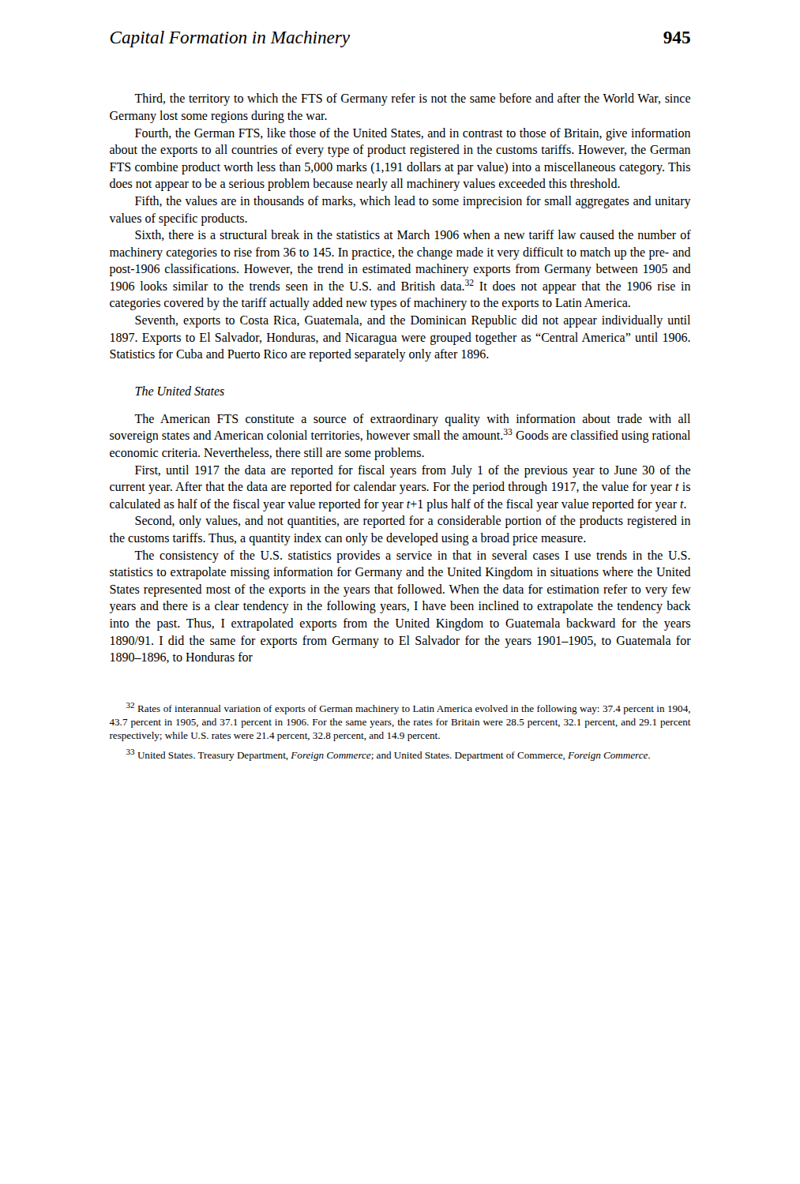Capital Formation in Machinery 945
Third, the territory to which the FTS of Germany refer is not the same before and after the World War, since Germany lost some regions during the war.
Fourth, the German FTS, like those of the United States, and in contrast to those of Britain, give information about the exports to all countries of every type of product registered in the customs tariffs. However, the German FTS combine product worth less than 5,000 marks (1,191 dollars at par value) into a miscellaneous category. This does not appear to be a serious problem because nearly all machinery values exceeded this threshold.
Fifth, the values are in thousands of marks, which lead to some imprecision for small aggregates and unitary values of specific products.
Sixth, there is a structural break in the statistics at March 1906 when a new tariff law caused the number of machinery categories to rise from 36 to 145. In practice, the change made it very difficult to match up the pre- and post-1906 classifications. However, the trend in estimated machinery exports from Germany between 1905 and 1906 looks similar to the trends seen in the U.S. and British data.32 It does not appear that the 1906 rise in categories covered by the tariff actually added new types of machinery to the exports to Latin America.
Seventh, exports to Costa Rica, Guatemala, and the Dominican Republic did not appear individually until 1897. Exports to El Salvador, Honduras, and Nicaragua were grouped together as “Central America” until 1906. Statistics for Cuba and Puerto Rico are reported separately only after 1896.
The United States
The American FTS constitute a source of extraordinary quality with information about trade with all sovereign states and American colonial territories, however small the amount.33 Goods are classified using rational economic criteria. Nevertheless, there still are some problems.
First, until 1917 the data are reported for fiscal years from July 1 of the previous year to June 30 of the current year. After that the data are reported for calendar years. For the period through 1917, the value for year t is calculated as half of the fiscal year value reported for year t+1 plus half of the fiscal year value reported for year t.
Second, only values, and not quantities, are reported for a considerable portion of the products registered in the customs tariffs. Thus, a quantity index can only be developed using a broad price measure.
The consistency of the U.S. statistics provides a service in that in several cases I use trends in the U.S. statistics to extrapolate missing information for Germany and the United Kingdom in situations where the United States represented most of the exports in the years that followed. When the data for estimation refer to very few years and there is a clear tendency in the following years, I have been inclined to extrapolate the tendency back into the past. Thus, I extrapolated exports from the United Kingdom to Guatemala backward for the years 1890/91. I did the same for exports from Germany to El Salvador for the years 1901–1905, to Guatemala for 1890–1896, to Honduras for
32 Rates of interannual variation of exports of German machinery to Latin America evolved in the following way: 37.4 percent in 1904, 43.7 percent in 1905, and 37.1 percent in 1906. For the same years, the rates for Britain were 28.5 percent, 32.1 percent, and 29.1 percent respectively; while U.S. rates were 21.4 percent, 32.8 percent, and 14.9 percent.
33 United States. Treasury Department, Foreign Commerce; and United States. Department of Commerce, Foreign Commerce.